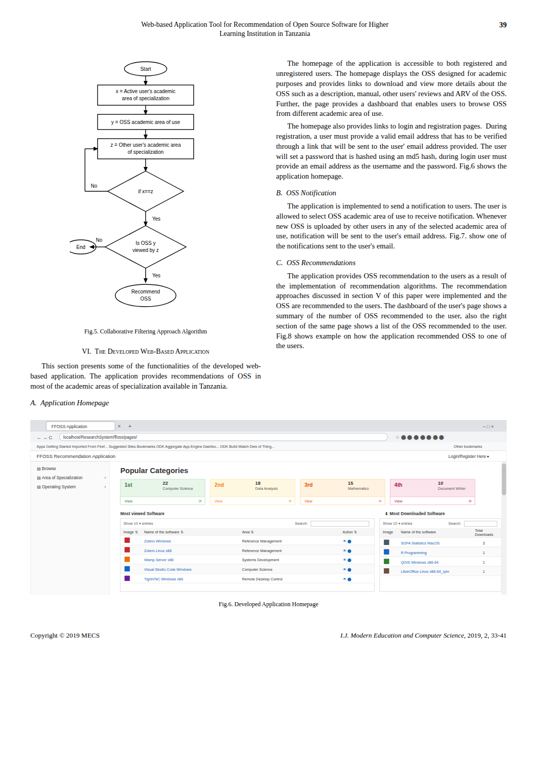Web-based Application Tool for Recommendation of Open Source Software for Higher
Learning Institution in Tanzania
39
Start x = Active user's academic area of specialization y = OSS academic area of use z = Other user's academic area of specialization if x==z No Yes Is OSS y viewed by z No End Yes Recommend OSS
Fig.5. Collaborative Filtering Approach Algorithm
VI. The Developed Web-Based Application
This section presents some of the functionalities of the developed web-based application. The application provides recommendations of OSS in most of the academic areas of specialization available in Tanzania.
A. Application Homepage
The homepage of the application is accessible to both registered and unregistered users. The homepage displays the OSS designed for academic purposes and provides links to download and view more details about the OSS such as a description, manual, other users' reviews and ARV of the OSS. Further, the page provides a dashboard that enables users to browse OSS from different academic area of use.
The homepage also provides links to login and registration pages. During registration, a user must provide a valid email address that has to be verified through a link that will be sent to the user' email address provided. The user will set a password that is hashed using an md5 hash, during login user must provide an email address as the username and the password. Fig.6 shows the application homepage.
B. OSS Notification
The application is implemented to send a notification to users. The user is allowed to select OSS academic area of use to receive notification. Whenever new OSS is uploaded by other users in any of the selected academic area of use, notification will be sent to the user's email address. Fig.7. show one of the notifications sent to the user's email.
C. OSS Recommendations
The application provides OSS recommendation to the users as a result of the implementation of recommendation algorithms. The recommendation approaches discussed in section V of this paper were implemented and the OSS are recommended to the users. The dashboard of the user's page shows a summary of the number of OSS recommended to the user, also the right section of the same page shows a list of the OSS recommended to the user. Fig.8 shows example on how the application recommended OSS to one of the users.
FFOSS Application × + – □ × ← → C localhost/ResearchSystem/ffoss/pages/ ☆ ⬤ ⬤ ⬤ ⬤ ⬤ ⬤ ⬤ Apps Getting Started Imported From Firef... Suggested Sites Bookmarks ODK Aggregate App Engine Dashbo... ODK Build Watch Dies of Thing... Other bookmarks FFOSS Recommendation Application Login/Register Here ▾ ▤ Browse ▤ Area of Specialization › ▤ Operating System › Popular Categories 1st 22 Computer Science View ⟳ 2nd 18 Data Analysis View ⟳ 3rd 15 Mathematics View ⟳ 4th 10 Document Writer View ⟳ Most viewed Software Show 10 ▾ entries Search: Image ⇅ Name of the software ⇅ Area ⇅ Action ⇅ Zotero Windows Reference Management 👁 ⬤ Zotero Linux x86 Reference Management 👁 ⬤ Wamp Server x86 Systems Development 👁 ⬤ Visual Studio Code Windows Computer Science 👁 ⬤ TightVNC Windows x86 Remote Desktop Control 👁 ⬤ ⬇ Most Downloaded Software Show 10 ▾ entries Search: Image Name of the software Total Downloads SOFA Statistics MacOS 3 R Programming 1 QGIS Windows x86-64 1 LibreOffice Linux x86-64_rpm 1
Fig.6. Developed Application Homepage
Copyright © 2019 MECS
I.J. Modern Education and Computer Science, 2019, 2, 33-41